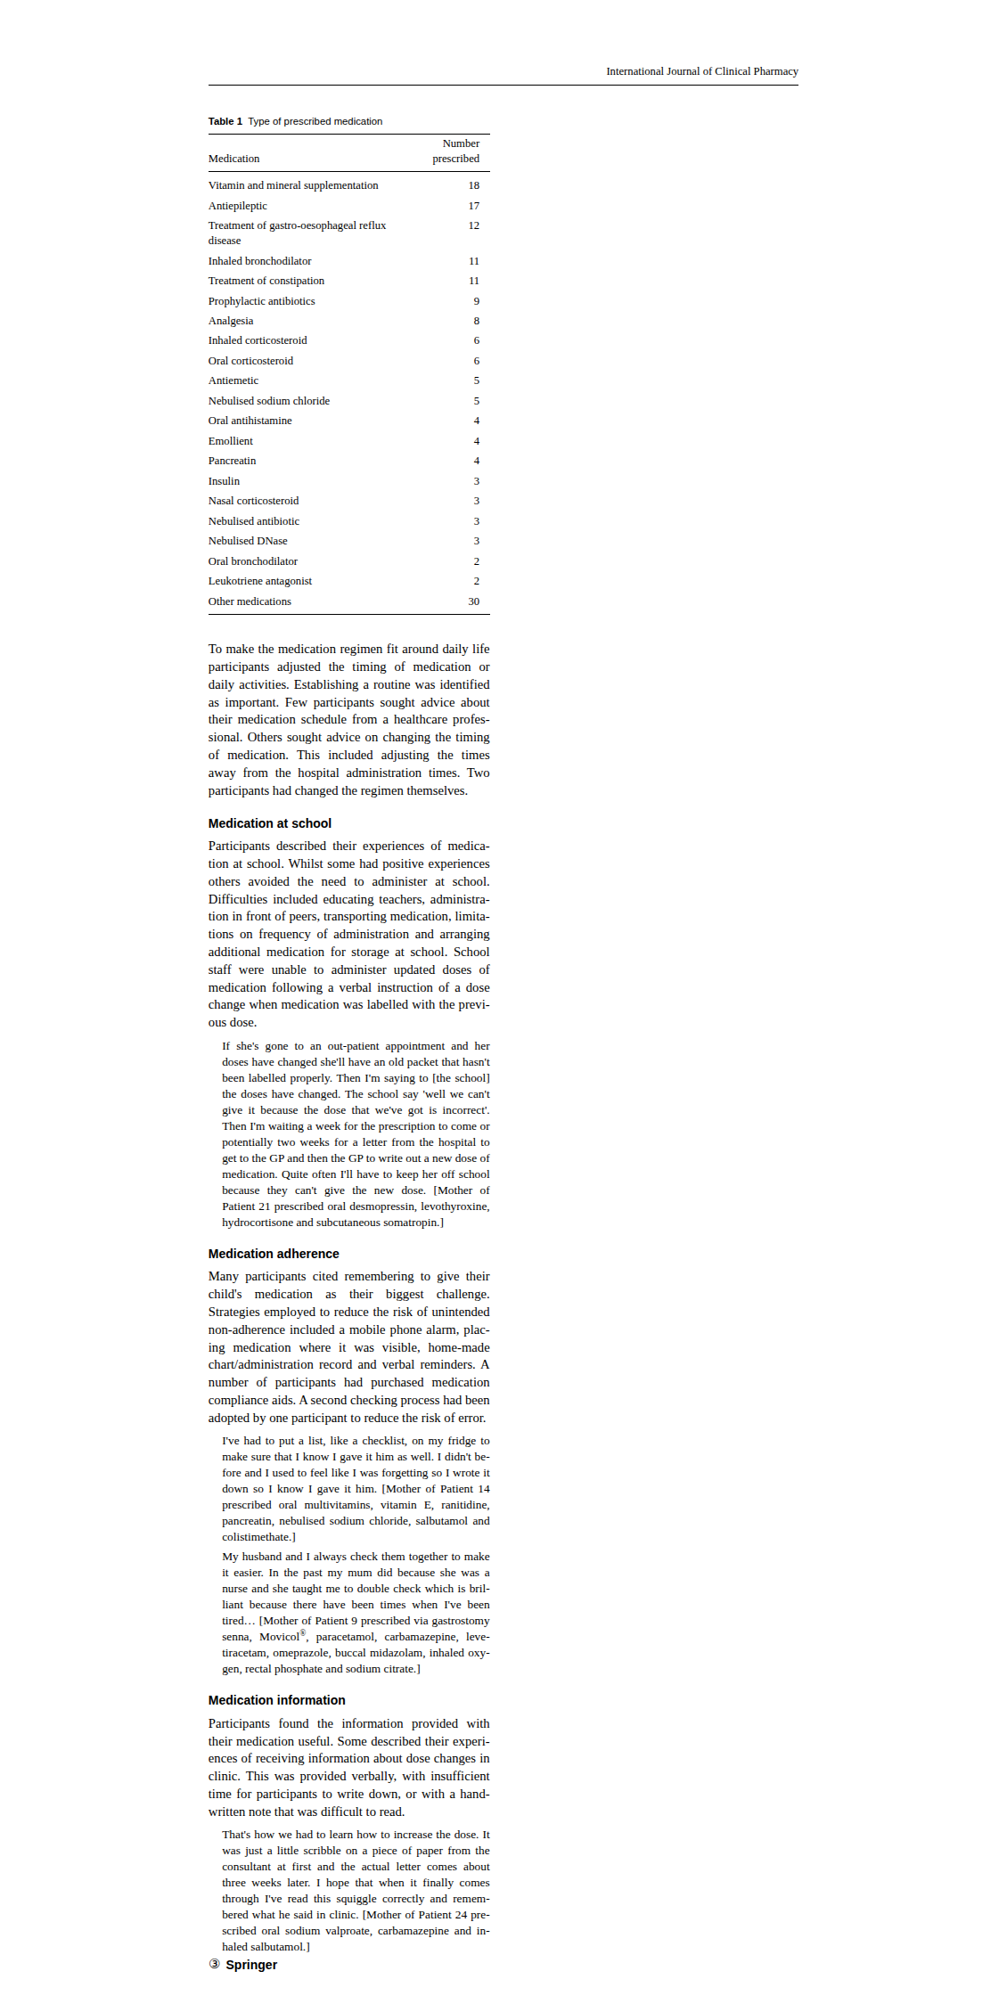International Journal of Clinical Pharmacy
Table 1 Type of prescribed medication
| Medication | Number prescribed |
| --- | --- |
| Vitamin and mineral supplementation | 18 |
| Antiepileptic | 17 |
| Treatment of gastro-oesophageal reflux disease | 12 |
| Inhaled bronchodilator | 11 |
| Treatment of constipation | 11 |
| Prophylactic antibiotics | 9 |
| Analgesia | 8 |
| Inhaled corticosteroid | 6 |
| Oral corticosteroid | 6 |
| Antiemetic | 5 |
| Nebulised sodium chloride | 5 |
| Oral antihistamine | 4 |
| Emollient | 4 |
| Pancreatin | 4 |
| Insulin | 3 |
| Nasal corticosteroid | 3 |
| Nebulised antibiotic | 3 |
| Nebulised DNase | 3 |
| Oral bronchodilator | 2 |
| Leukotriene antagonist | 2 |
| Other medications | 30 |
To make the medication regimen fit around daily life participants adjusted the timing of medication or daily activities. Establishing a routine was identified as important. Few participants sought advice about their medication schedule from a healthcare professional. Others sought advice on changing the timing of medication. This included adjusting the times away from the hospital administration times. Two participants had changed the regimen themselves.
Medication at school
Participants described their experiences of medication at school. Whilst some had positive experiences others avoided the need to administer at school. Difficulties included educating teachers, administration in front of peers, transporting medication, limitations on frequency of administration and arranging additional medication for storage at school. School staff were unable to administer updated doses of medication following a verbal instruction of a dose change when medication was labelled with the previous dose.
If she's gone to an out-patient appointment and her doses have changed she'll have an old packet that hasn't been labelled properly. Then I'm saying to [the school] the doses have changed. The school say 'well we can't give it because the dose that we've got is incorrect'. Then I'm waiting a week for the prescription to come or potentially two weeks for a letter from the hospital to get to the GP and then the GP to write out a new dose of medication. Quite often I'll have to keep her off school because they can't give the new dose. [Mother of Patient 21 prescribed oral desmopressin, levothyroxine, hydrocortisone and subcutaneous somatropin.]
Medication adherence
Many participants cited remembering to give their child's medication as their biggest challenge. Strategies employed to reduce the risk of unintended non-adherence included a mobile phone alarm, placing medication where it was visible, home-made chart/administration record and verbal reminders. A number of participants had purchased medication compliance aids. A second checking process had been adopted by one participant to reduce the risk of error.
I've had to put a list, like a checklist, on my fridge to make sure that I know I gave it him as well. I didn't before and I used to feel like I was forgetting so I wrote it down so I know I gave it him. [Mother of Patient 14 prescribed oral multivitamins, vitamin E, ranitidine, pancreatin, nebulised sodium chloride, salbutamol and colistimethate.]
My husband and I always check them together to make it easier. In the past my mum did because she was a nurse and she taught me to double check which is brilliant because there have been times when I've been tired… [Mother of Patient 9 prescribed via gastrostomy senna, Movicol®, paracetamol, carbamazepine, levetiracetam, omeprazole, buccal midazolam, inhaled oxygen, rectal phosphate and sodium citrate.]
Medication information
Participants found the information provided with their medication useful. Some described their experiences of receiving information about dose changes in clinic. This was provided verbally, with insufficient time for participants to write down, or with a hand-written note that was difficult to read.
That's how we had to learn how to increase the dose. It was just a little scribble on a piece of paper from the consultant at first and the actual letter comes about three weeks later. I hope that when it finally comes through I've read this squiggle correctly and remembered what he said in clinic. [Mother of Patient 24 prescribed oral sodium valproate, carbamazepine and inhaled salbutamol.]
③ Springer